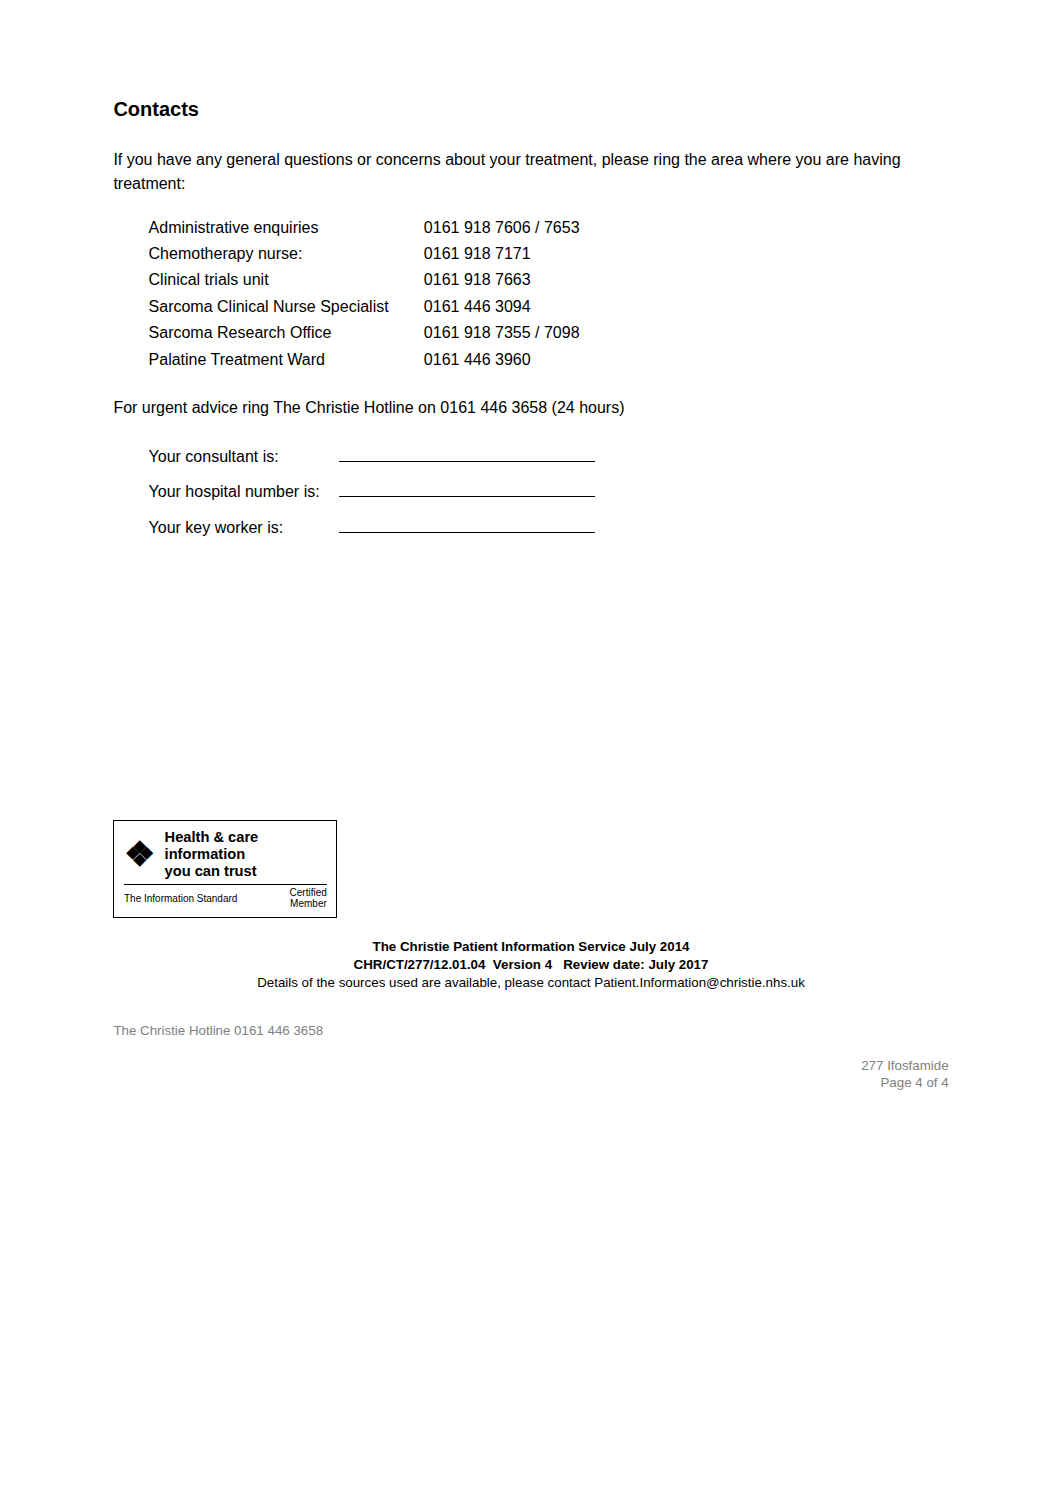Contacts
If you have any general questions or concerns about your treatment, please ring the area where you are having treatment:
| Administrative enquiries | 0161 918 7606 / 7653 |
| Chemotherapy nurse: | 0161 918 7171 |
| Clinical trials unit | 0161 918 7663 |
| Sarcoma Clinical Nurse Specialist | 0161 446 3094 |
| Sarcoma Research Office | 0161 918 7355 / 7098 |
| Palatine Treatment Ward | 0161 446 3960 |
For urgent advice ring The Christie Hotline on 0161 446 3658 (24 hours)
| Your consultant is: | |
| Your hospital number is: | |
| Your key worker is: | |
❖
Health & care
information
you can trust
The Information Standard
Certified
Member
The Christie Patient Information Service July 2014
CHR/CT/277/12.01.04 Version 4 Review date: July 2017
Details of the sources used are available, please contact Patient.Information@christie.nhs.uk
The Christie Hotline 0161 446 3658
277 Ifosfamide
Page 4 of 4